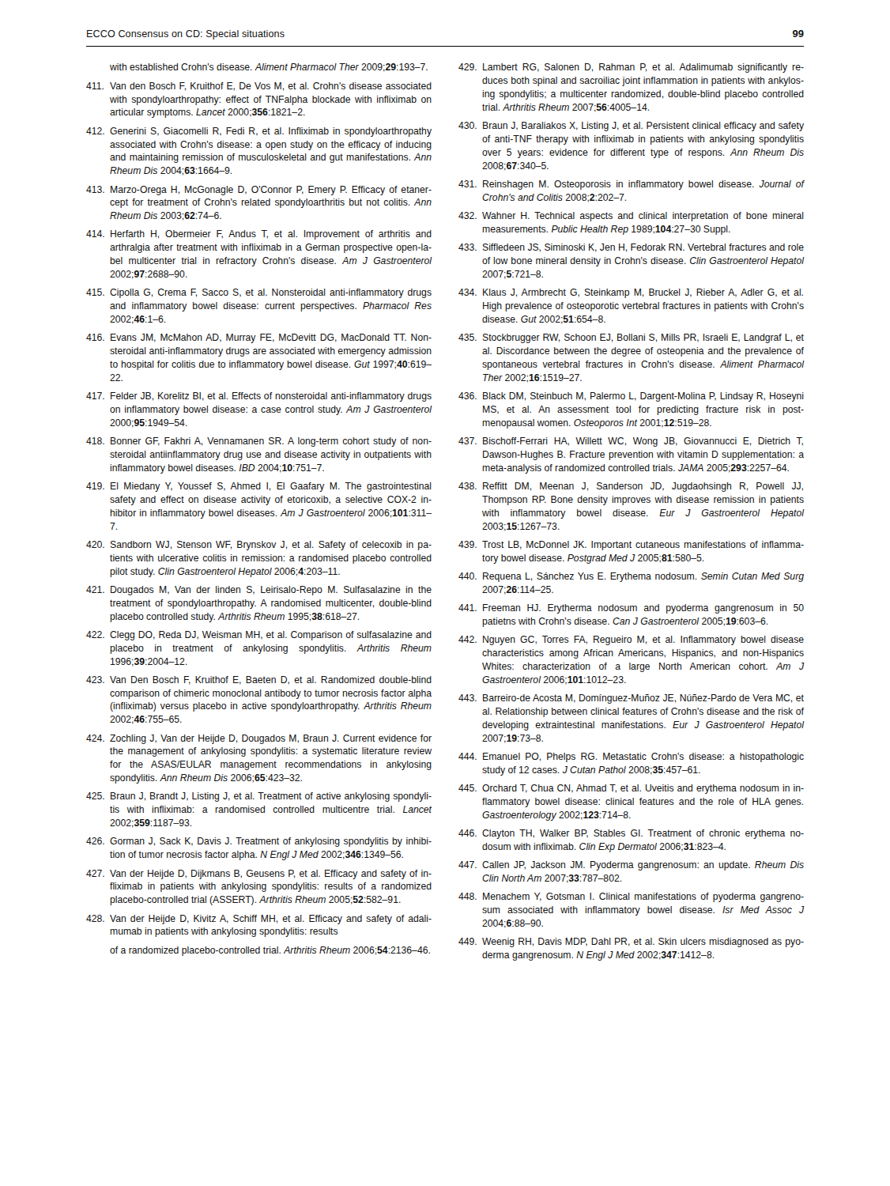ECCO Consensus on CD: Special situations
99
with established Crohn's disease. Aliment Pharmacol Ther 2009;29:193–7.
411. Van den Bosch F, Kruithof E, De Vos M, et al. Crohn's disease associated with spondyloarthropathy: effect of TNFalpha blockade with infliximab on articular symptoms. Lancet 2000;356:1821–2.
412. Generini S, Giacomelli R, Fedi R, et al. Infliximab in spondyloarthropathy associated with Crohn's disease: a open study on the efficacy of inducing and maintaining remission of musculoskeletal and gut manifestations. Ann Rheum Dis 2004;63:1664–9.
413. Marzo-Orega H, McGonagle D, O'Connor P, Emery P. Efficacy of etanercept for treatment of Crohn's related spondyloarthritis but not colitis. Ann Rheum Dis 2003;62:74–6.
414. Herfarth H, Obermeier F, Andus T, et al. Improvement of arthritis and arthralgia after treatment with infliximab in a German prospective open-label multicenter trial in refractory Crohn's disease. Am J Gastroenterol 2002;97:2688–90.
415. Cipolla G, Crema F, Sacco S, et al. Nonsteroidal anti-inflammatory drugs and inflammatory bowel disease: current perspectives. Pharmacol Res 2002;46:1–6.
416. Evans JM, McMahon AD, Murray FE, McDevitt DG, MacDonald TT. Non-steroidal anti-inflammatory drugs are associated with emergency admission to hospital for colitis due to inflammatory bowel disease. Gut 1997;40:619–22.
417. Felder JB, Korelitz BI, et al. Effects of nonsteroidal anti-inflammatory drugs on inflammatory bowel disease: a case control study. Am J Gastroenterol 2000;95:1949–54.
418. Bonner GF, Fakhri A, Vennamanen SR. A long-term cohort study of non-steroidal antiinflammatory drug use and disease activity in outpatients with inflammatory bowel diseases. IBD 2004;10:751–7.
419. El Miedany Y, Youssef S, Ahmed I, El Gaafary M. The gastrointestinal safety and effect on disease activity of etoricoxib, a selective COX-2 inhibitor in inflammatory bowel diseases. Am J Gastroenterol 2006;101:311–7.
420. Sandborn WJ, Stenson WF, Brynskov J, et al. Safety of celecoxib in patients with ulcerative colitis in remission: a randomised placebo controlled pilot study. Clin Gastroenterol Hepatol 2006;4:203–11.
421. Dougados M, Van der linden S, Leirisalo-Repo M. Sulfasalazine in the treatment of spondyloarthropathy. A randomised multicenter, double-blind placebo controlled study. Arthritis Rheum 1995;38:618–27.
422. Clegg DO, Reda DJ, Weisman MH, et al. Comparison of sulfasalazine and placebo in treatment of ankylosing spondylitis. Arthritis Rheum 1996;39:2004–12.
423. Van Den Bosch F, Kruithof E, Baeten D, et al. Randomized double-blind comparison of chimeric monoclonal antibody to tumor necrosis factor alpha (infliximab) versus placebo in active spondyloarthropathy. Arthritis Rheum 2002;46:755–65.
424. Zochling J, Van der Heijde D, Dougados M, Braun J. Current evidence for the management of ankylosing spondylitis: a systematic literature review for the ASAS/EULAR management recommendations in ankylosing spondylitis. Ann Rheum Dis 2006;65:423–32.
425. Braun J, Brandt J, Listing J, et al. Treatment of active ankylosing spondylitis with infliximab: a randomised controlled multicentre trial. Lancet 2002;359:1187–93.
426. Gorman J, Sack K, Davis J. Treatment of ankylosing spondylitis by inhibition of tumor necrosis factor alpha. N Engl J Med 2002;346:1349–56.
427. Van der Heijde D, Dijkmans B, Geusens P, et al. Efficacy and safety of infliximab in patients with ankylosing spondylitis: results of a randomized placebo-controlled trial (ASSERT). Arthritis Rheum 2005;52:582–91.
428. Van der Heijde D, Kivitz A, Schiff MH, et al. Efficacy and safety of adalimumab in patients with ankylosing spondylitis: results
of a randomized placebo-controlled trial. Arthritis Rheum 2006;54:2136–46.
429. Lambert RG, Salonen D, Rahman P, et al. Adalimumab significantly reduces both spinal and sacroiliac joint inflammation in patients with ankylosing spondylitis; a multicenter randomized, double-blind placebo controlled trial. Arthritis Rheum 2007;56:4005–14.
430. Braun J, Baraliakos X, Listing J, et al. Persistent clinical efficacy and safety of anti-TNF therapy with infliximab in patients with ankylosing spondylitis over 5 years: evidence for different type of respons. Ann Rheum Dis 2008;67:340–5.
431. Reinshagen M. Osteoporosis in inflammatory bowel disease. Journal of Crohn's and Colitis 2008;2:202–7.
432. Wahner H. Technical aspects and clinical interpretation of bone mineral measurements. Public Health Rep 1989;104:27–30 Suppl.
433. Siffledeen JS, Siminoski K, Jen H, Fedorak RN. Vertebral fractures and role of low bone mineral density in Crohn's disease. Clin Gastroenterol Hepatol 2007;5:721–8.
434. Klaus J, Armbrecht G, Steinkamp M, Bruckel J, Rieber A, Adler G, et al. High prevalence of osteoporotic vertebral fractures in patients with Crohn's disease. Gut 2002;51:654–8.
435. Stockbrugger RW, Schoon EJ, Bollani S, Mills PR, Israeli E, Landgraf L, et al. Discordance between the degree of osteopenia and the prevalence of spontaneous vertebral fractures in Crohn's disease. Aliment Pharmacol Ther 2002;16:1519–27.
436. Black DM, Steinbuch M, Palermo L, Dargent-Molina P, Lindsay R, Hoseyni MS, et al. An assessment tool for predicting fracture risk in postmenopausal women. Osteoporos Int 2001;12:519–28.
437. Bischoff-Ferrari HA, Willett WC, Wong JB, Giovannucci E, Dietrich T, Dawson-Hughes B. Fracture prevention with vitamin D supplementation: a meta-analysis of randomized controlled trials. JAMA 2005;293:2257–64.
438. Reffitt DM, Meenan J, Sanderson JD, Jugdaohsingh R, Powell JJ, Thompson RP. Bone density improves with disease remission in patients with inflammatory bowel disease. Eur J Gastroenterol Hepatol 2003;15:1267–73.
439. Trost LB, McDonnel JK. Important cutaneous manifestations of inflammatory bowel disease. Postgrad Med J 2005;81:580–5.
440. Requena L, Sánchez Yus E. Erythema nodosum. Semin Cutan Med Surg 2007;26:114–25.
441. Freeman HJ. Erytherma nodosum and pyoderma gangrenosum in 50 patietns with Crohn's disease. Can J Gastroenterol 2005;19:603–6.
442. Nguyen GC, Torres FA, Regueiro M, et al. Inflammatory bowel disease characteristics among African Americans, Hispanics, and non-Hispanics Whites: characterization of a large North American cohort. Am J Gastroenterol 2006;101:1012–23.
443. Barreiro-de Acosta M, Domínguez-Muñoz JE, Núñez-Pardo de Vera MC, et al. Relationship between clinical features of Crohn's disease and the risk of developing extraintestinal manifestations. Eur J Gastroenterol Hepatol 2007;19:73–8.
444. Emanuel PO, Phelps RG. Metastatic Crohn's disease: a histopathologic study of 12 cases. J Cutan Pathol 2008;35:457–61.
445. Orchard T, Chua CN, Ahmad T, et al. Uveitis and erythema nodosum in inflammatory bowel disease: clinical features and the role of HLA genes. Gastroenterology 2002;123:714–8.
446. Clayton TH, Walker BP, Stables GI. Treatment of chronic erythema nodosum with infliximab. Clin Exp Dermatol 2006;31:823–4.
447. Callen JP, Jackson JM. Pyoderma gangrenosum: an update. Rheum Dis Clin North Am 2007;33:787–802.
448. Menachem Y, Gotsman I. Clinical manifestations of pyoderma gangrenosum associated with inflammatory bowel disease. Isr Med Assoc J 2004;6:88–90.
449. Weenig RH, Davis MDP, Dahl PR, et al. Skin ulcers misdiagnosed as pyoderma gangrenosum. N Engl J Med 2002;347:1412–8.